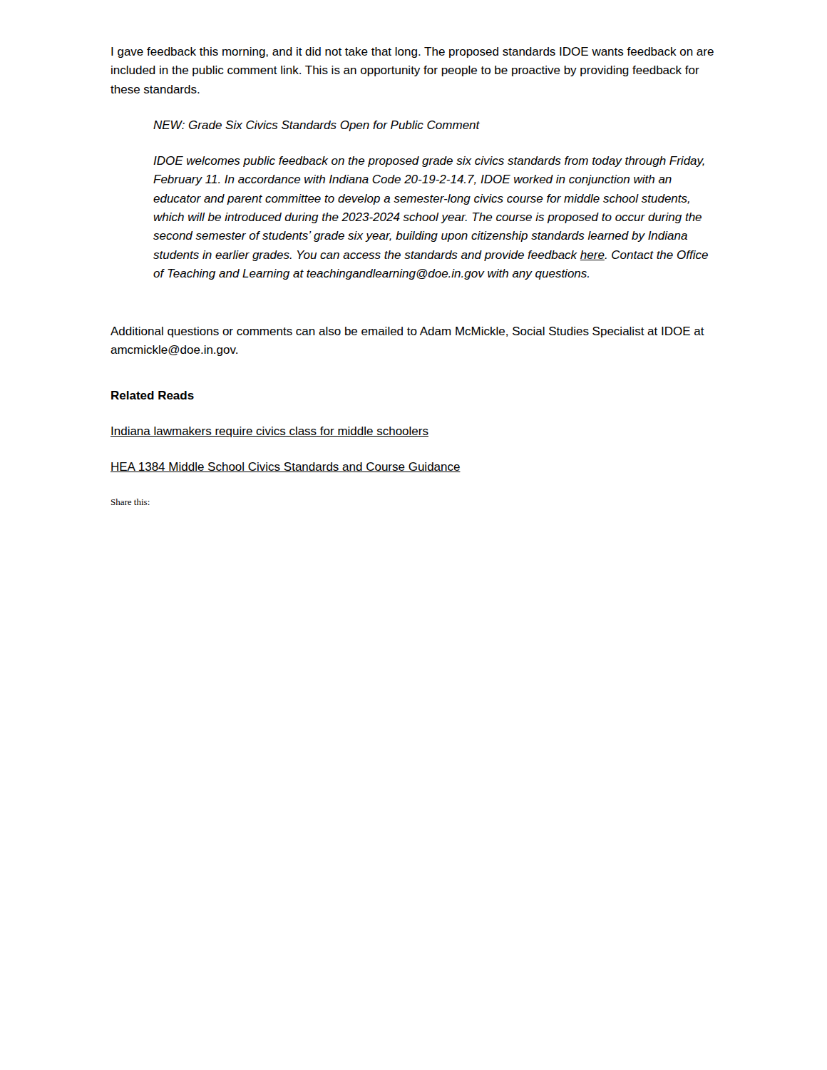I gave feedback this morning, and it did not take that long. The proposed standards IDOE wants feedback on are included in the public comment link. This is an opportunity for people to be proactive by providing feedback for these standards.
NEW: Grade Six Civics Standards Open for Public Comment
IDOE welcomes public feedback on the proposed grade six civics standards from today through Friday, February 11. In accordance with Indiana Code 20-19-2-14.7, IDOE worked in conjunction with an educator and parent committee to develop a semester-long civics course for middle school students, which will be introduced during the 2023-2024 school year. The course is proposed to occur during the second semester of students’ grade six year, building upon citizenship standards learned by Indiana students in earlier grades. You can access the standards and provide feedback here. Contact the Office of Teaching and Learning at teachingandlearning@doe.in.gov with any questions.
Additional questions or comments can also be emailed to Adam McMickle, Social Studies Specialist at IDOE at amcmickle@doe.in.gov.
Related Reads
Indiana lawmakers require civics class for middle schoolers
HEA 1384 Middle School Civics Standards and Course Guidance
Share this: